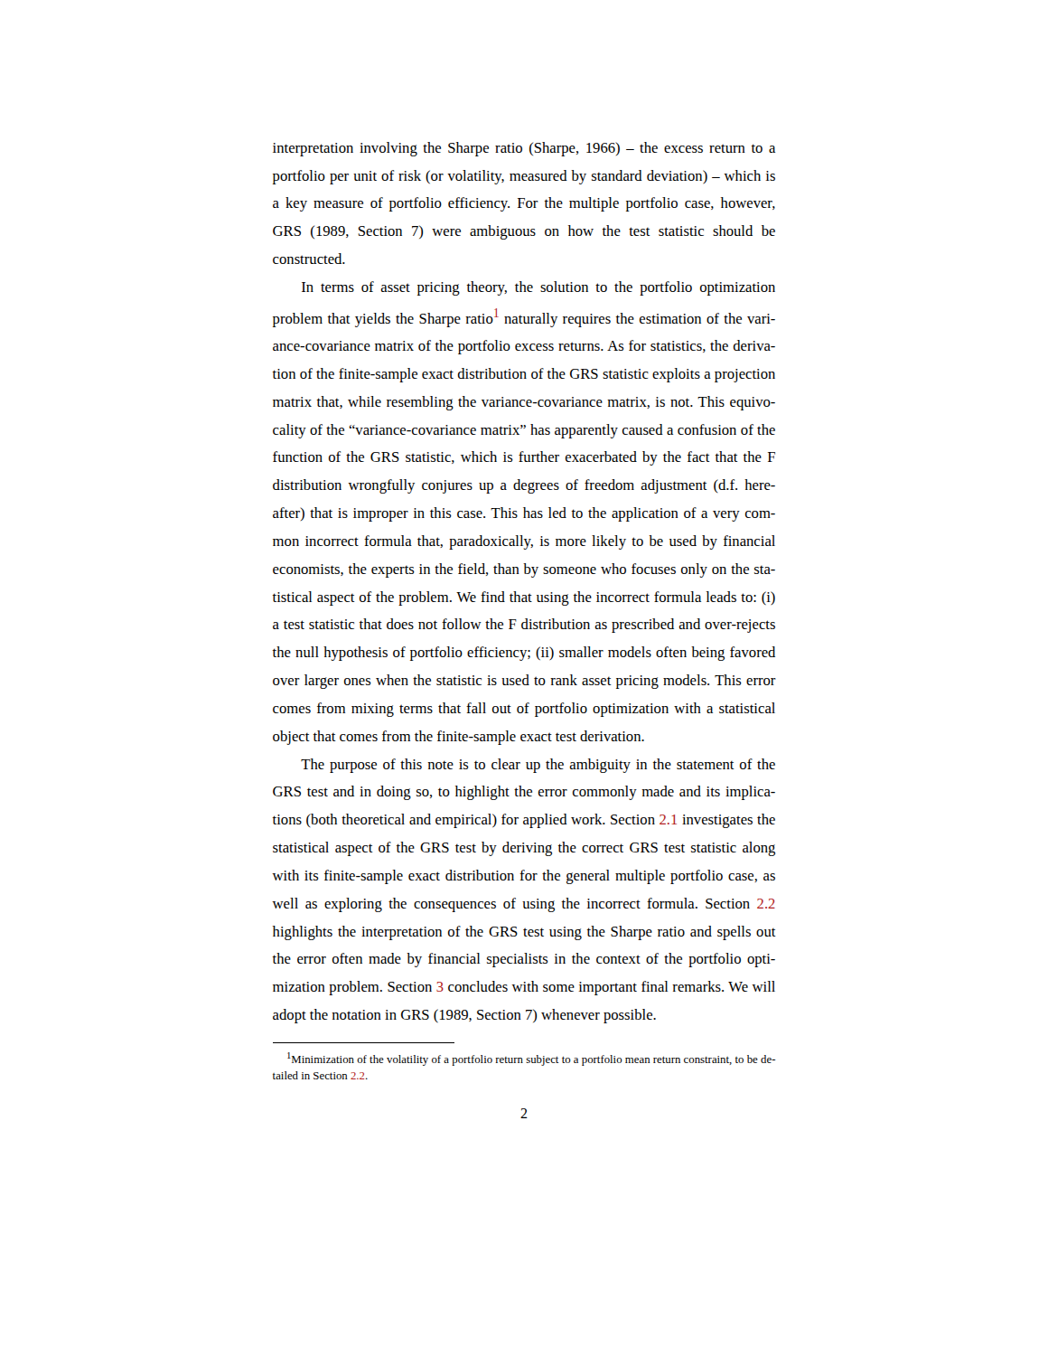interpretation involving the Sharpe ratio (Sharpe, 1966) – the excess return to a portfolio per unit of risk (or volatility, measured by standard deviation) – which is a key measure of portfolio efficiency. For the multiple portfolio case, however, GRS (1989, Section 7) were ambiguous on how the test statistic should be constructed.
In terms of asset pricing theory, the solution to the portfolio optimization problem that yields the Sharpe ratio1 naturally requires the estimation of the variance-covariance matrix of the portfolio excess returns. As for statistics, the derivation of the finite-sample exact distribution of the GRS statistic exploits a projection matrix that, while resembling the variance-covariance matrix, is not. This equivocality of the “variance-covariance matrix” has apparently caused a confusion of the function of the GRS statistic, which is further exacerbated by the fact that the F distribution wrongfully conjures up a degrees of freedom adjustment (d.f. hereafter) that is improper in this case. This has led to the application of a very common incorrect formula that, paradoxically, is more likely to be used by financial economists, the experts in the field, than by someone who focuses only on the statistical aspect of the problem. We find that using the incorrect formula leads to: (i) a test statistic that does not follow the F distribution as prescribed and over-rejects the null hypothesis of portfolio efficiency; (ii) smaller models often being favored over larger ones when the statistic is used to rank asset pricing models. This error comes from mixing terms that fall out of portfolio optimization with a statistical object that comes from the finite-sample exact test derivation.
The purpose of this note is to clear up the ambiguity in the statement of the GRS test and in doing so, to highlight the error commonly made and its implications (both theoretical and empirical) for applied work. Section 2.1 investigates the statistical aspect of the GRS test by deriving the correct GRS test statistic along with its finite-sample exact distribution for the general multiple portfolio case, as well as exploring the consequences of using the incorrect formula. Section 2.2 highlights the interpretation of the GRS test using the Sharpe ratio and spells out the error often made by financial specialists in the context of the portfolio optimization problem. Section 3 concludes with some important final remarks. We will adopt the notation in GRS (1989, Section 7) whenever possible.
1Minimization of the volatility of a portfolio return subject to a portfolio mean return constraint, to be detailed in Section 2.2.
2